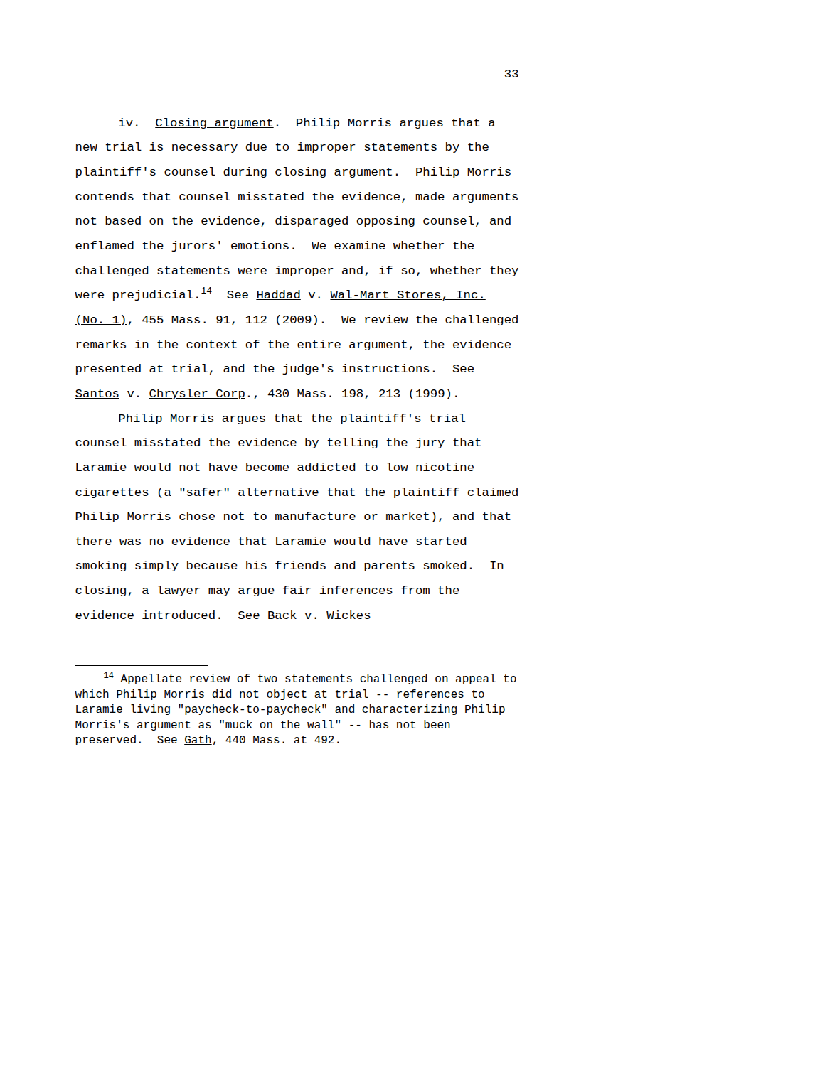33
iv. Closing argument. Philip Morris argues that a new trial is necessary due to improper statements by the plaintiff's counsel during closing argument. Philip Morris contends that counsel misstated the evidence, made arguments not based on the evidence, disparaged opposing counsel, and enflamed the jurors' emotions. We examine whether the challenged statements were improper and, if so, whether they were prejudicial.14 See Haddad v. Wal-Mart Stores, Inc. (No. 1), 455 Mass. 91, 112 (2009). We review the challenged remarks in the context of the entire argument, the evidence presented at trial, and the judge's instructions. See Santos v. Chrysler Corp., 430 Mass. 198, 213 (1999).
Philip Morris argues that the plaintiff's trial counsel misstated the evidence by telling the jury that Laramie would not have become addicted to low nicotine cigarettes (a "safer" alternative that the plaintiff claimed Philip Morris chose not to manufacture or market), and that there was no evidence that Laramie would have started smoking simply because his friends and parents smoked. In closing, a lawyer may argue fair inferences from the evidence introduced. See Back v. Wickes
14 Appellate review of two statements challenged on appeal to which Philip Morris did not object at trial -- references to Laramie living "paycheck-to-paycheck" and characterizing Philip Morris's argument as "muck on the wall" -- has not been preserved. See Gath, 440 Mass. at 492.